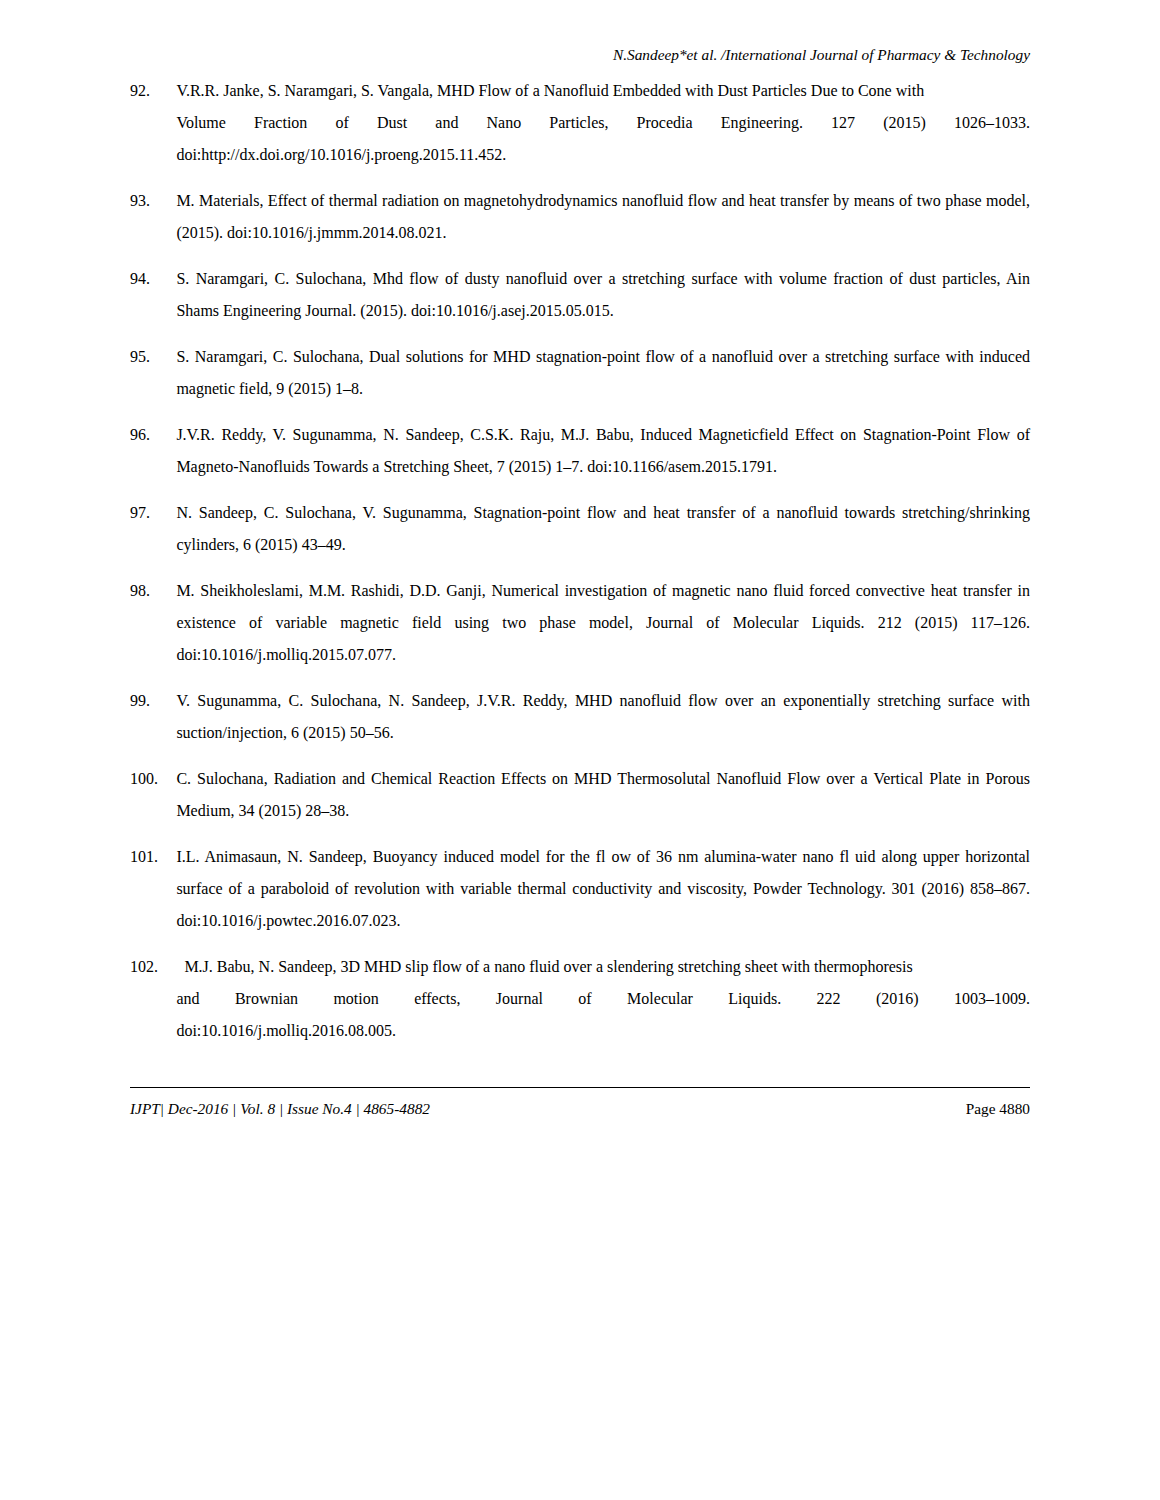N.Sandeep*et al. /International Journal of Pharmacy & Technology
92. V.R.R. Janke, S. Naramgari, S. Vangala, MHD Flow of a Nanofluid Embedded with Dust Particles Due to Cone with Volume Fraction of Dust and Nano Particles, Procedia Engineering. 127 (2015) 1026–1033. doi:http://dx.doi.org/10.1016/j.proeng.2015.11.452.
93. M. Materials, Effect of thermal radiation on magnetohydrodynamics nanofluid flow and heat transfer by means of two phase model, (2015). doi:10.1016/j.jmmm.2014.08.021.
94. S. Naramgari, C. Sulochana, Mhd flow of dusty nanofluid over a stretching surface with volume fraction of dust particles, Ain Shams Engineering Journal. (2015). doi:10.1016/j.asej.2015.05.015.
95. S. Naramgari, C. Sulochana, Dual solutions for MHD stagnation-point flow of a nanofluid over a stretching surface with induced magnetic field, 9 (2015) 1–8.
96. J.V.R. Reddy, V. Sugunamma, N. Sandeep, C.S.K. Raju, M.J. Babu, Induced Magneticfield Effect on Stagnation-Point Flow of Magneto-Nanofluids Towards a Stretching Sheet, 7 (2015) 1–7. doi:10.1166/asem.2015.1791.
97. N. Sandeep, C. Sulochana, V. Sugunamma, Stagnation-point flow and heat transfer of a nanofluid towards stretching/shrinking cylinders, 6 (2015) 43–49.
98. M. Sheikholeslami, M.M. Rashidi, D.D. Ganji, Numerical investigation of magnetic nano fluid forced convective heat transfer in existence of variable magnetic field using two phase model, Journal of Molecular Liquids. 212 (2015) 117–126. doi:10.1016/j.molliq.2015.07.077.
99. V. Sugunamma, C. Sulochana, N. Sandeep, J.V.R. Reddy, MHD nanofluid flow over an exponentially stretching surface with suction/injection, 6 (2015) 50–56.
100. C. Sulochana, Radiation and Chemical Reaction Effects on MHD Thermosolutal Nanofluid Flow over a Vertical Plate in Porous Medium, 34 (2015) 28–38.
101. I.L. Animasaun, N. Sandeep, Buoyancy induced model for the fl ow of 36 nm alumina-water nano fl uid along upper horizontal surface of a paraboloid of revolution with variable thermal conductivity and viscosity, Powder Technology. 301 (2016) 858–867. doi:10.1016/j.powtec.2016.07.023.
102. M.J. Babu, N. Sandeep, 3D MHD slip flow of a nano fluid over a slendering stretching sheet with thermophoresis and Brownian motion effects, Journal of Molecular Liquids. 222 (2016) 1003–1009. doi:10.1016/j.molliq.2016.08.005.
IJPT| Dec-2016 | Vol. 8 | Issue No.4 | 4865-4882 Page 4880